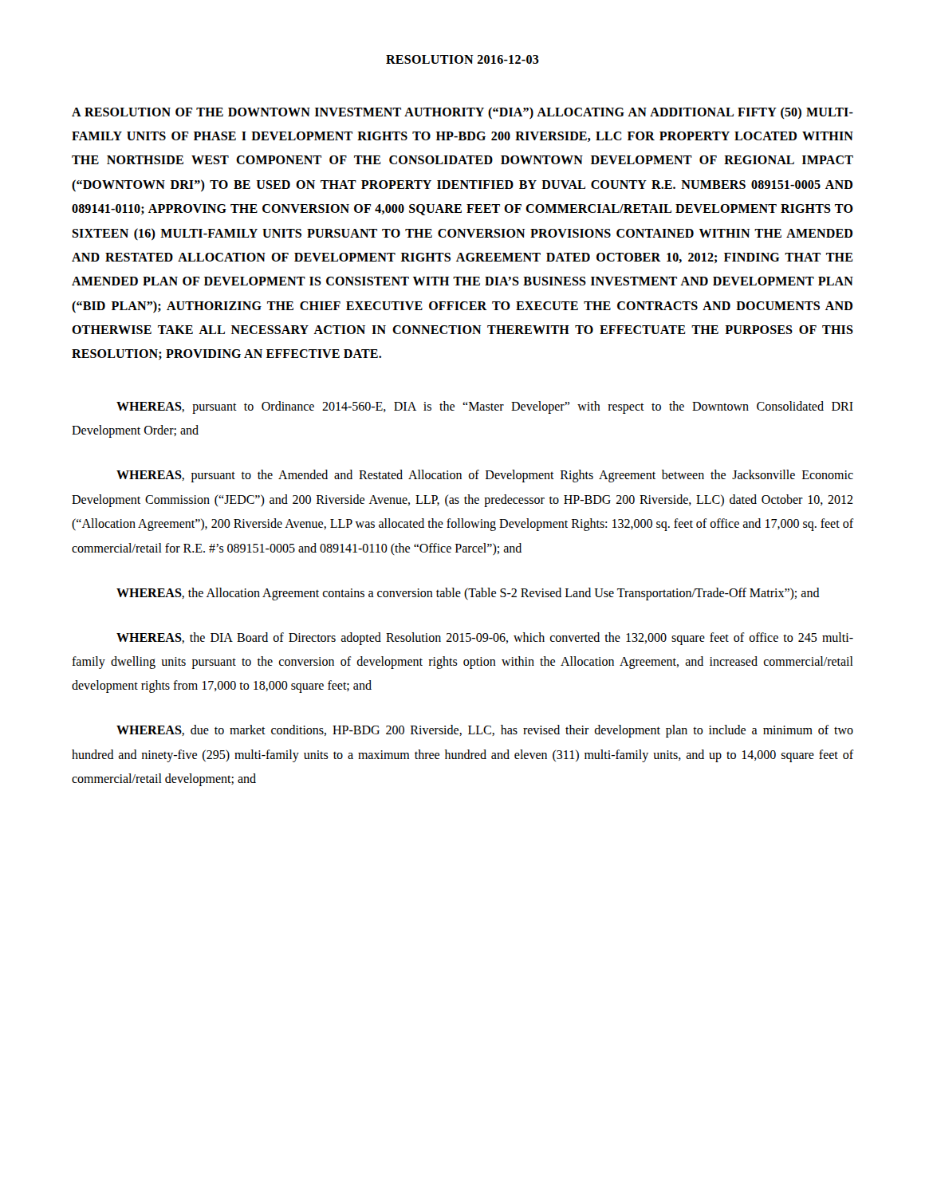RESOLUTION 2016-12-03
A RESOLUTION OF THE DOWNTOWN INVESTMENT AUTHORITY (“DIA”) ALLOCATING AN ADDITIONAL FIFTY (50) MULTI-FAMILY UNITS OF PHASE I DEVELOPMENT RIGHTS TO HP-BDG 200 RIVERSIDE, LLC FOR PROPERTY LOCATED WITHIN THE NORTHSIDE WEST COMPONENT OF THE CONSOLIDATED DOWNTOWN DEVELOPMENT OF REGIONAL IMPACT (“DOWNTOWN DRI”) TO BE USED ON THAT PROPERTY IDENTIFIED BY DUVAL COUNTY R.E. NUMBERS 089151-0005 AND 089141-0110; APPROVING THE CONVERSION OF 4,000 SQUARE FEET OF COMMERCIAL/RETAIL DEVELOPMENT RIGHTS TO SIXTEEN (16) MULTI-FAMILY UNITS PURSUANT TO THE CONVERSION PROVISIONS CONTAINED WITHIN THE AMENDED AND RESTATED ALLOCATION OF DEVELOPMENT RIGHTS AGREEMENT DATED OCTOBER 10, 2012; FINDING THAT THE AMENDED PLAN OF DEVELOPMENT IS CONSISTENT WITH THE DIA’S BUSINESS INVESTMENT AND DEVELOPMENT PLAN (“BID PLAN”); AUTHORIZING THE CHIEF EXECUTIVE OFFICER TO EXECUTE THE CONTRACTS AND DOCUMENTS AND OTHERWISE TAKE ALL NECESSARY ACTION IN CONNECTION THEREWITH TO EFFECTUATE THE PURPOSES OF THIS RESOLUTION; PROVIDING AN EFFECTIVE DATE.
WHEREAS, pursuant to Ordinance 2014-560-E, DIA is the “Master Developer” with respect to the Downtown Consolidated DRI Development Order; and
WHEREAS, pursuant to the Amended and Restated Allocation of Development Rights Agreement between the Jacksonville Economic Development Commission (“JEDC”) and 200 Riverside Avenue, LLP, (as the predecessor to HP-BDG 200 Riverside, LLC) dated October 10, 2012 (“Allocation Agreement”), 200 Riverside Avenue, LLP was allocated the following Development Rights: 132,000 sq. feet of office and 17,000 sq. feet of commercial/retail for R.E. #’s 089151-0005 and 089141-0110 (the “Office Parcel”); and
WHEREAS, the Allocation Agreement contains a conversion table (Table S-2 Revised Land Use Transportation/Trade-Off Matrix”); and
WHEREAS, the DIA Board of Directors adopted Resolution 2015-09-06, which converted the 132,000 square feet of office to 245 multi-family dwelling units pursuant to the conversion of development rights option within the Allocation Agreement, and increased commercial/retail development rights from 17,000 to 18,000 square feet; and
WHEREAS, due to market conditions, HP-BDG 200 Riverside, LLC, has revised their development plan to include a minimum of two hundred and ninety-five (295) multi-family units to a maximum three hundred and eleven (311) multi-family units, and up to 14,000 square feet of commercial/retail development; and